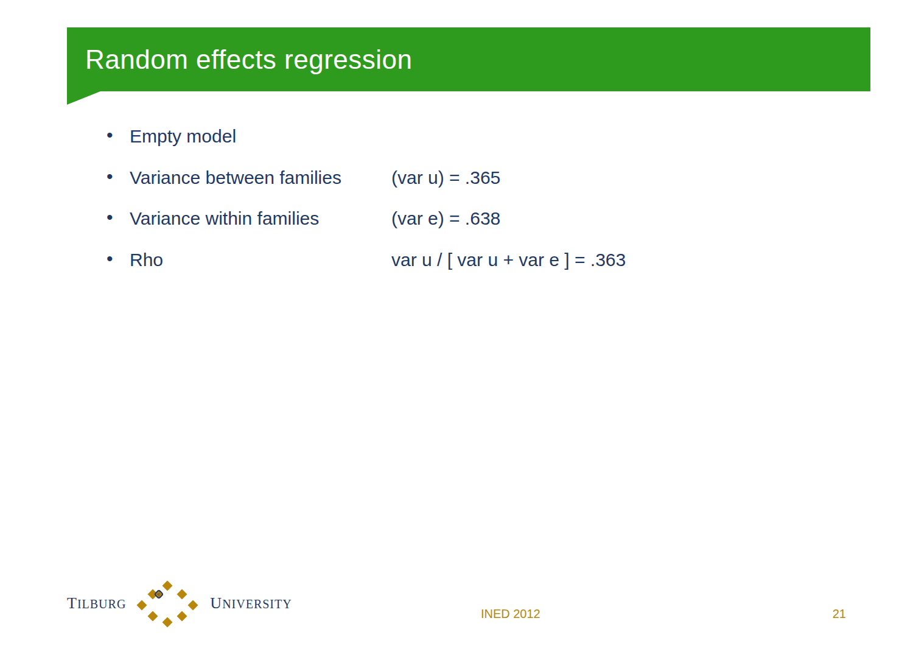Random effects regression
Empty model
Variance between families(var u) = .365
Variance within families(var e) = .638
Rho var u / [ var u + var e ] = .363
TILBURG ⚔ UNIVERSITY
INED 2012 21